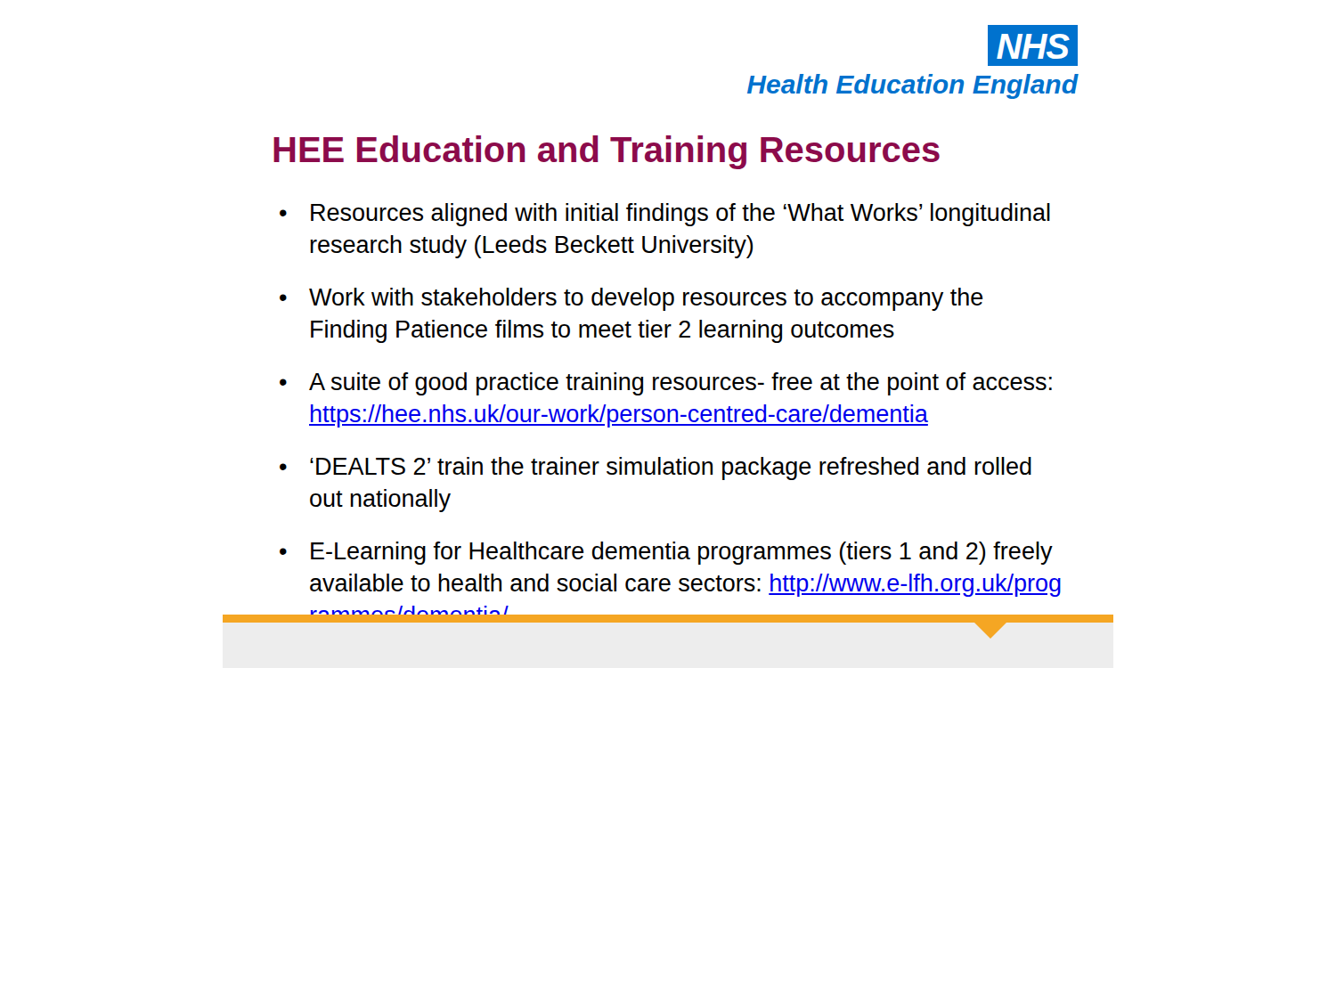NHS Health Education England
HEE Education and Training Resources
Resources aligned with initial findings of the ‘What Works’ longitudinal research study (Leeds Beckett University)
Work with stakeholders to develop resources to accompany the Finding Patience films to meet tier 2 learning outcomes
A suite of good practice training resources- free at the point of access: https://hee.nhs.uk/our-work/person-centred-care/dementia
‘DEALTS 2’ train the trainer simulation package refreshed and rolled out nationally
E-Learning for Healthcare dementia programmes (tiers 1 and 2) freely available to health and social care sectors: http://www.e-lfh.org.uk/programmes/dementia/